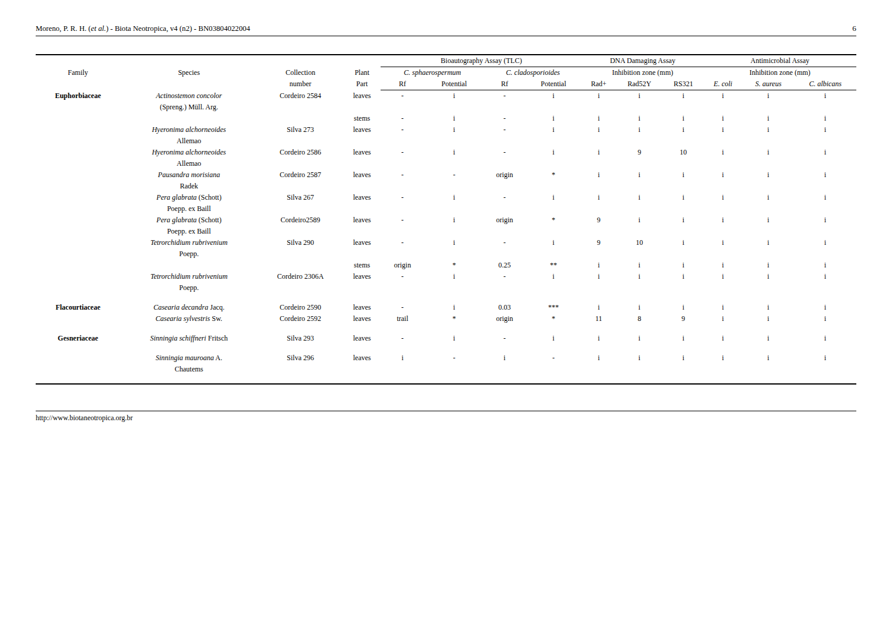Moreno, P. R. H. (et al.) - Biota Neotropica, v4 (n2) - BN03804022004
6
| | Bioautography Assay (TLC) | DNA Damaging Assay | Antimicrobial Assay |
| --- | --- | --- | --- |
| Family | Species | Collection | Plant | C. sphaerospermum | C. cladosporioides | Inhibition zone (mm) | Inhibition zone (mm) |
| number | Part | Rf | Potential | Rf | Potential | Rad+ | Rad52Y | RS321 | E. coli | S. aureus | C. albicans |
| Euphorbiaceae | Actinostemon concolor | Cordeiro 2584 | leaves | - | i | - | i | i | i | i | i | i | i |
| | (Spreng.) Müll. Arg. | | | | | | | | | | | | |
| | | | stems | - | i | - | i | i | i | i | i | i | i |
| | Hyeronima alchorneoides | Silva 273 | leaves | - | i | - | i | i | i | i | i | i | i |
| | Allemao | | | | | | | | | | | | |
| | Hyeronima alchorneoides | Cordeiro 2586 | leaves | - | i | - | i | i | 9 | 10 | i | i | i |
| | Allemao | | | | | | | | | | | | |
| | Pausandra morisiana | Cordeiro 2587 | leaves | - | - | origin | * | i | i | i | i | i | i |
| | Radek | | | | | | | | | | | | |
| | Pera glabrata (Schott) | Silva 267 | leaves | - | i | - | i | i | i | i | i | i | i |
| | Poepp. ex Baill | | | | | | | | | | | | |
| | Pera glabrata (Schott) | Cordeiro2589 | leaves | - | i | origin | * | 9 | i | i | i | i | i |
| | Poepp. ex Baill | | | | | | | | | | | | |
| | Tetrorchidium rubrivenium | Silva 290 | leaves | - | i | - | i | 9 | 10 | i | i | i | i |
| | Poepp. | | | | | | | | | | | | |
| | | | stems | origin | * | 0.25 | ** | i | i | i | i | i | i |
| | Tetrorchidium rubrivenium | Cordeiro 2306A | leaves | - | i | - | i | i | i | i | i | i | i |
| | Poepp. | | | | | | | | | | | | |
| Flacourtiaceae | Casearia decandra Jacq. | Cordeiro 2590 | leaves | - | i | 0.03 | *** | i | i | i | i | i | i |
| | Casearia sylvestris Sw. | Cordeiro 2592 | leaves | trail | * | origin | * | 11 | 8 | 9 | i | i | i |
| Gesneriaceae | Sinningia schiffneri Fritsch | Silva 293 | leaves | - | i | - | i | i | i | i | i | i | i |
| | Sinningia mauroana A. | Silva 296 | leaves | i | - | i | - | i | i | i | i | i | i |
| | Chautems | | | | | | | | | | | | |
http://www.biotaneotropica.org.br